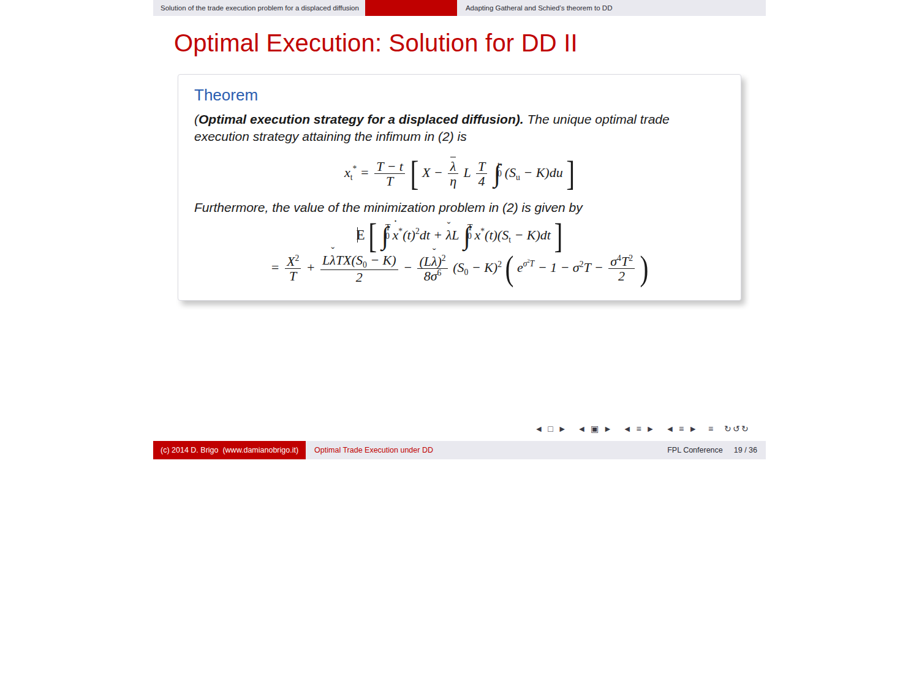Solution of the trade execution problem for a displaced diffusion
Adapting Gatheral and Schied’s theorem to DD
Optimal Execution: Solution for DD II
Theorem
(Optimal execution strategy for a displaced diffusion). The unique optimal trade execution strategy attaining the infimum in (2) is
xt* = T − t T [ X − λη L T 4 ∫0 t (Su − K)du ]
Furthermore, the value of the minimization problem in (2) is given by
E [ ∫0 T x*(t)2dt + λ L ∫0 T x*(t)(St − K)dt ]
= X2 T + Lλ TX(S0 − K) 2 − (Lλ)28σ6 (S0 − K)2 ( eσ2T − 1 − σ2T − σ4T22 )
◄ □ ► ◄ ▣ ► ◄ ≡ ► ◄ ≡ ► ≡ ↻↺↻
(c) 2014 D. Brigo (www.damianobrigo.it)
Optimal Trade Execution under DD
FPL Conference
19 / 36